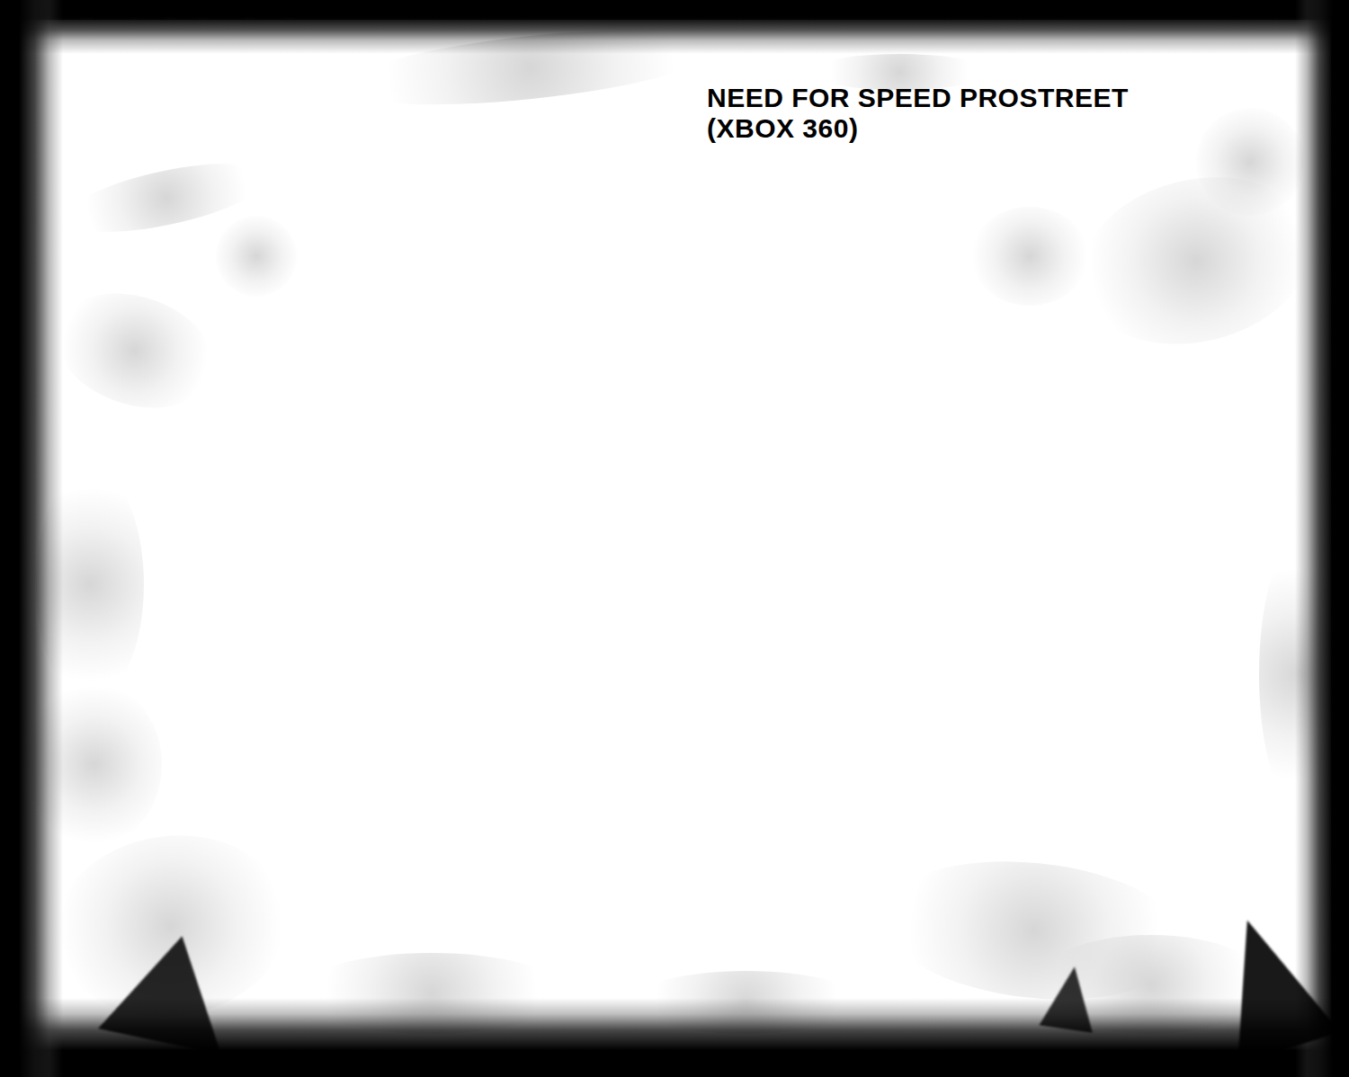AVRO
N
Need for Speed ProStreet
(Xbox 360)